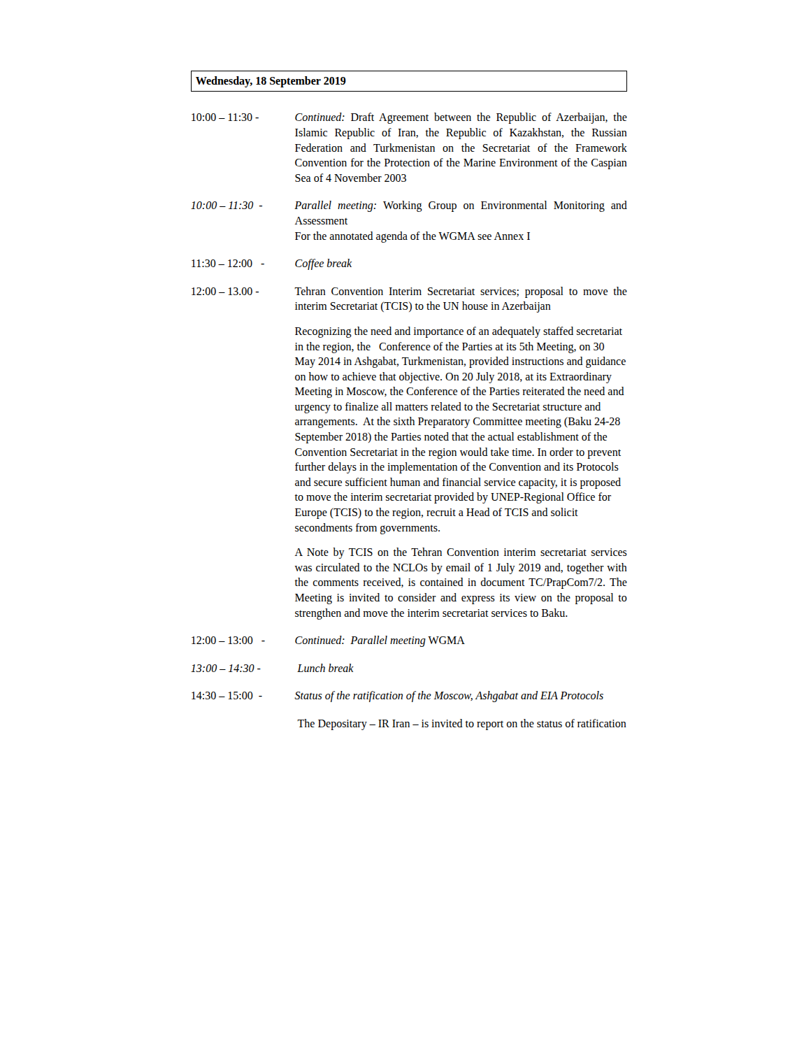Wednesday, 18 September 2019
| 10:00 – 11:30 - | Continued: Draft Agreement between the Republic of Azerbaijan, the Islamic Republic of Iran, the Republic of Kazakhstan, the Russian Federation and Turkmenistan on the Secretariat of the Framework Convention for the Protection of the Marine Environment of the Caspian Sea of 4 November 2003 |
| 10:00 – 11:30 - | Parallel meeting: Working Group on Environmental Monitoring and Assessment For the annotated agenda of the WGMA see Annex I |
| 11:30 – 12:00 - | Coffee break |
| 12:00 – 13.00 - | Tehran Convention Interim Secretariat services; proposal to move the interim Secretariat (TCIS) to the UN house in Azerbaijan Recognizing the need and importance of an adequately staffed secretariat in the region, the Conference of the Parties at its 5th Meeting, on 30 May 2014 in Ashgabat, Turkmenistan, provided instructions and guidance on how to achieve that objective. On 20 July 2018, at its Extraordinary Meeting in Moscow, the Conference of the Parties reiterated the need and urgency to finalize all matters related to the Secretariat structure and arrangements. At the sixth Preparatory Committee meeting (Baku 24-28 September 2018) the Parties noted that the actual establishment of the Convention Secretariat in the region would take time. In order to prevent further delays in the implementation of the Convention and its Protocols and secure sufficient human and financial service capacity, it is proposed to move the interim secretariat provided by UNEP-Regional Office for Europe (TCIS) to the region, recruit a Head of TCIS and solicit secondments from governments. A Note by TCIS on the Tehran Convention interim secretariat services was circulated to the NCLOs by email of 1 July 2019 and, together with the comments received, is contained in document TC/PrapCom7/2. The Meeting is invited to consider and express its view on the proposal to strengthen and move the interim secretariat services to Baku. |
| 12:00 – 13:00 - | Continued: Parallel meeting WGMA |
| 13:00 – 14:30 - | Lunch break |
| 14:30 – 15:00 - | Status of the ratification of the Moscow, Ashgabat and EIA Protocols |
| | The Depositary – IR Iran – is invited to report on the status of ratification |